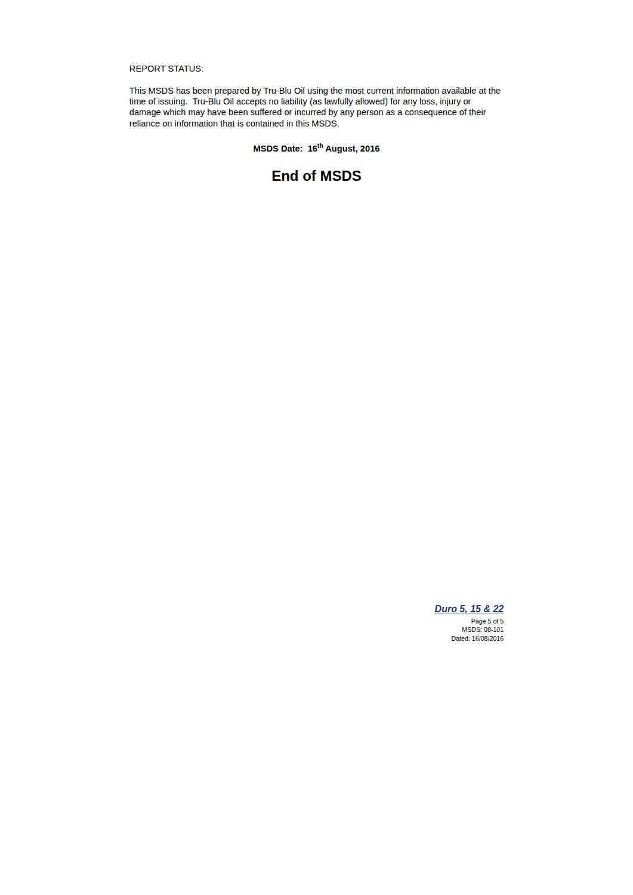REPORT STATUS:
This MSDS has been prepared by Tru-Blu Oil using the most current information available at the time of issuing. Tru-Blu Oil accepts no liability (as lawfully allowed) for any loss, injury or damage which may have been suffered or incurred by any person as a consequence of their reliance on information that is contained in this MSDS.
MSDS Date: 16th August, 2016
End of MSDS
Duro 5, 15 & 22
Page 5 of 5
MSDS: 08-101
Dated: 16/08/2016